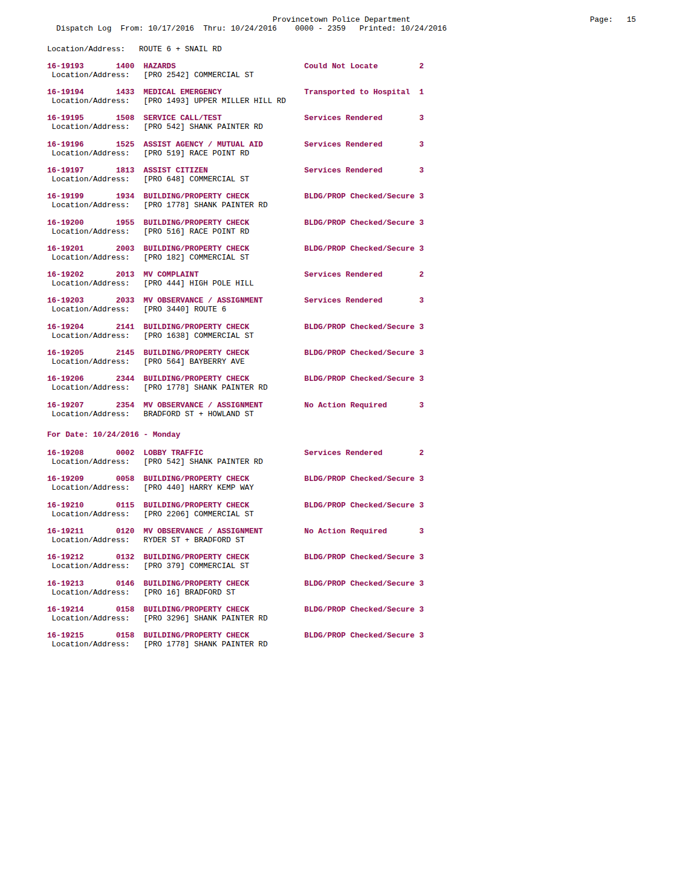Provincetown Police Department
Page: 15
Dispatch Log From: 10/17/2016 Thru: 10/24/2016 0000 - 2359 Printed: 10/24/2016
Location/Address: ROUTE 6 + SNAIL RD
16-19193 1400 HAZARDS Could Not Locate 2
Location/Address: [PRO 2542] COMMERCIAL ST
16-19194 1433 MEDICAL EMERGENCY Transported to Hospital 1
Location/Address: [PRO 1493] UPPER MILLER HILL RD
16-19195 1508 SERVICE CALL/TEST Services Rendered 3
Location/Address: [PRO 542] SHANK PAINTER RD
16-19196 1525 ASSIST AGENCY / MUTUAL AID Services Rendered 3
Location/Address: [PRO 519] RACE POINT RD
16-19197 1813 ASSIST CITIZEN Services Rendered 3
Location/Address: [PRO 648] COMMERCIAL ST
16-19199 1934 BUILDING/PROPERTY CHECK BLDG/PROP Checked/Secure 3
Location/Address: [PRO 1778] SHANK PAINTER RD
16-19200 1955 BUILDING/PROPERTY CHECK BLDG/PROP Checked/Secure 3
Location/Address: [PRO 516] RACE POINT RD
16-19201 2003 BUILDING/PROPERTY CHECK BLDG/PROP Checked/Secure 3
Location/Address: [PRO 182] COMMERCIAL ST
16-19202 2013 MV COMPLAINT Services Rendered 2
Location/Address: [PRO 444] HIGH POLE HILL
16-19203 2033 MV OBSERVANCE / ASSIGNMENT Services Rendered 3
Location/Address: [PRO 3440] ROUTE 6
16-19204 2141 BUILDING/PROPERTY CHECK BLDG/PROP Checked/Secure 3
Location/Address: [PRO 1638] COMMERCIAL ST
16-19205 2145 BUILDING/PROPERTY CHECK BLDG/PROP Checked/Secure 3
Location/Address: [PRO 564] BAYBERRY AVE
16-19206 2344 BUILDING/PROPERTY CHECK BLDG/PROP Checked/Secure 3
Location/Address: [PRO 1778] SHANK PAINTER RD
16-19207 2354 MV OBSERVANCE / ASSIGNMENT No Action Required 3
Location/Address: BRADFORD ST + HOWLAND ST
For Date: 10/24/2016 - Monday
16-19208 0002 LOBBY TRAFFIC Services Rendered 2
Location/Address: [PRO 542] SHANK PAINTER RD
16-19209 0058 BUILDING/PROPERTY CHECK BLDG/PROP Checked/Secure 3
Location/Address: [PRO 440] HARRY KEMP WAY
16-19210 0115 BUILDING/PROPERTY CHECK BLDG/PROP Checked/Secure 3
Location/Address: [PRO 2206] COMMERCIAL ST
16-19211 0120 MV OBSERVANCE / ASSIGNMENT No Action Required 3
Location/Address: RYDER ST + BRADFORD ST
16-19212 0132 BUILDING/PROPERTY CHECK BLDG/PROP Checked/Secure 3
Location/Address: [PRO 379] COMMERCIAL ST
16-19213 0146 BUILDING/PROPERTY CHECK BLDG/PROP Checked/Secure 3
Location/Address: [PRO 16] BRADFORD ST
16-19214 0158 BUILDING/PROPERTY CHECK BLDG/PROP Checked/Secure 3
Location/Address: [PRO 3296] SHANK PAINTER RD
16-19215 0158 BUILDING/PROPERTY CHECK BLDG/PROP Checked/Secure 3
Location/Address: [PRO 1778] SHANK PAINTER RD